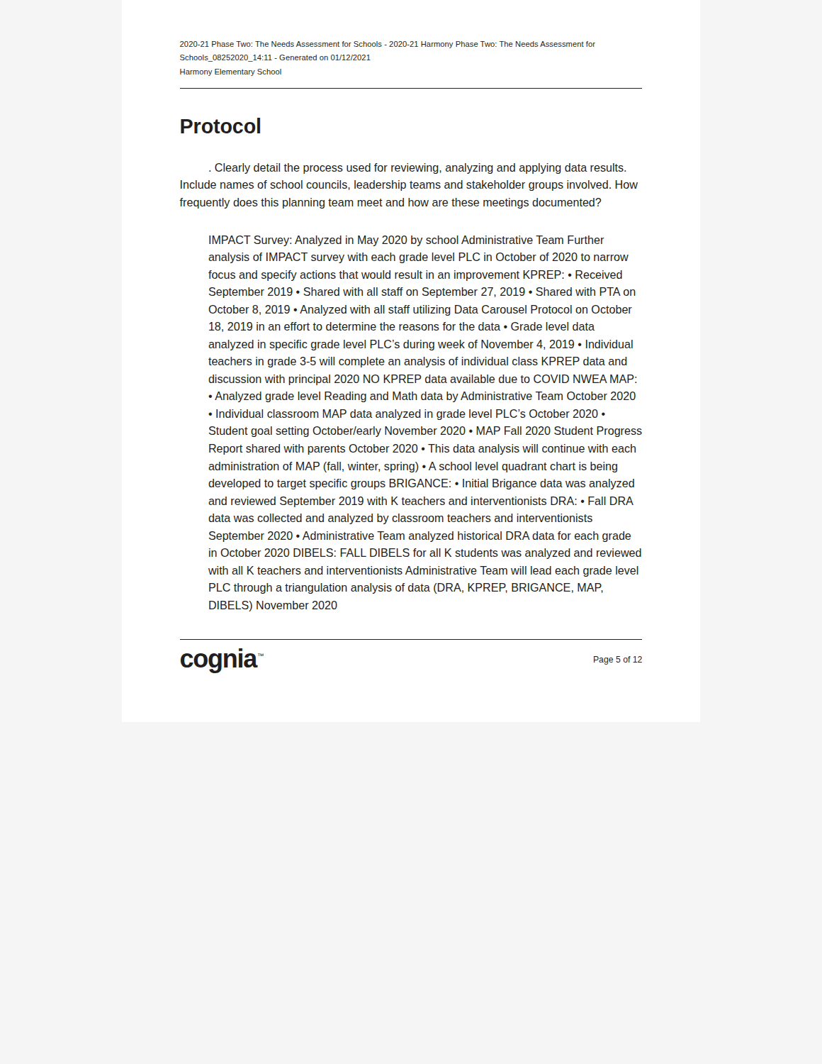2020-21 Phase Two: The Needs Assessment for Schools - 2020-21 Harmony Phase Two: The Needs Assessment for Schools_08252020_14:11 - Generated on 01/12/2021 Harmony Elementary School
Protocol
. Clearly detail the process used for reviewing, analyzing and applying data results. Include names of school councils, leadership teams and stakeholder groups involved. How frequently does this planning team meet and how are these meetings documented?
IMPACT Survey: Analyzed in May 2020 by school Administrative Team Further analysis of IMPACT survey with each grade level PLC in October of 2020 to narrow focus and specify actions that would result in an improvement KPREP: • Received September 2019 • Shared with all staff on September 27, 2019 • Shared with PTA on October 8, 2019 • Analyzed with all staff utilizing Data Carousel Protocol on October 18, 2019 in an effort to determine the reasons for the data • Grade level data analyzed in specific grade level PLC’s during week of November 4, 2019 • Individual teachers in grade 3-5 will complete an analysis of individual class KPREP data and discussion with principal 2020 NO KPREP data available due to COVID NWEA MAP: • Analyzed grade level Reading and Math data by Administrative Team October 2020 • Individual classroom MAP data analyzed in grade level PLC’s October 2020 • Student goal setting October/early November 2020 • MAP Fall 2020 Student Progress Report shared with parents October 2020 • This data analysis will continue with each administration of MAP (fall, winter, spring) • A school level quadrant chart is being developed to target specific groups BRIGANCE: • Initial Brigance data was analyzed and reviewed September 2019 with K teachers and interventionists DRA: • Fall DRA data was collected and analyzed by classroom teachers and interventionists September 2020 • Administrative Team analyzed historical DRA data for each grade in October 2020 DIBELS: FALL DIBELS for all K students was analyzed and reviewed with all K teachers and interventionists Administrative Team will lead each grade level PLC through a triangulation analysis of data (DRA, KPREP, BRIGANCE, MAP, DIBELS) November 2020
cognia™
Page 5 of 12